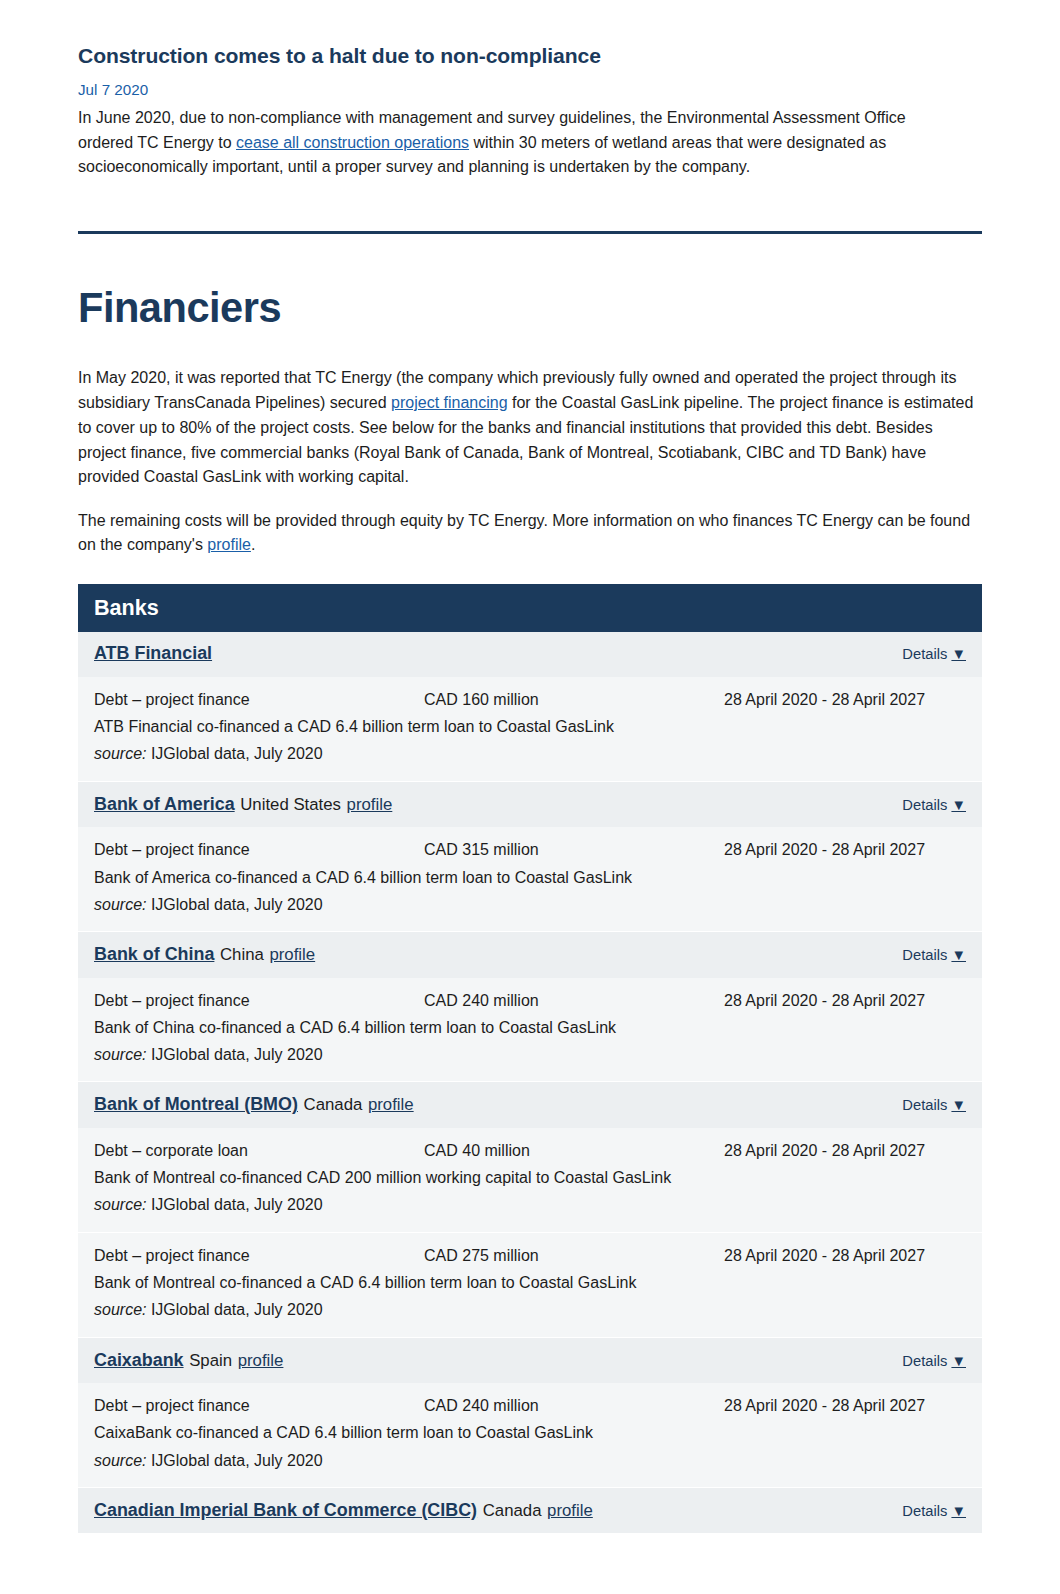Construction comes to a halt due to non-compliance
Jul 7 2020
In June 2020, due to non-compliance with management and survey guidelines, the Environmental Assessment Office ordered TC Energy to cease all construction operations within 30 meters of wetland areas that were designated as socioeconomically important, until a proper survey and planning is undertaken by the company.
Financiers
In May 2020, it was reported that TC Energy (the company which previously fully owned and operated the project through its subsidiary TransCanada Pipelines) secured project financing for the Coastal GasLink pipeline. The project finance is estimated to cover up to 80% of the project costs. See below for the banks and financial institutions that provided this debt. Besides project finance, five commercial banks (Royal Bank of Canada, Bank of Montreal, Scotiabank, CIBC and TD Bank) have provided Coastal GasLink with working capital.
The remaining costs will be provided through equity by TC Energy. More information on who finances TC Energy can be found on the company's profile.
Banks
ATB Financial
Details ▼
Debt – project finance
CAD 160 million
28 April 2020 - 28 April 2027
ATB Financial co-financed a CAD 6.4 billion term loan to Coastal GasLink
source: IJGlobal data, July 2020
Bank of America United States profile
Details ▼
Debt – project finance
CAD 315 million
28 April 2020 - 28 April 2027
Bank of America co-financed a CAD 6.4 billion term loan to Coastal GasLink
source: IJGlobal data, July 2020
Bank of China China profile
Details ▼
Debt – project finance
CAD 240 million
28 April 2020 - 28 April 2027
Bank of China co-financed a CAD 6.4 billion term loan to Coastal GasLink
source: IJGlobal data, July 2020
Bank of Montreal (BMO) Canada profile
Details ▼
Debt – corporate loan
CAD 40 million
28 April 2020 - 28 April 2027
Bank of Montreal co-financed CAD 200 million working capital to Coastal GasLink
source: IJGlobal data, July 2020
Debt – project finance
CAD 275 million
28 April 2020 - 28 April 2027
Bank of Montreal co-financed a CAD 6.4 billion term loan to Coastal GasLink
source: IJGlobal data, July 2020
Caixabank Spain profile
Details ▼
Debt – project finance
CAD 240 million
28 April 2020 - 28 April 2027
CaixaBank co-financed a CAD 6.4 billion term loan to Coastal GasLink
source: IJGlobal data, July 2020
Canadian Imperial Bank of Commerce (CIBC) Canada profile
Details ▼